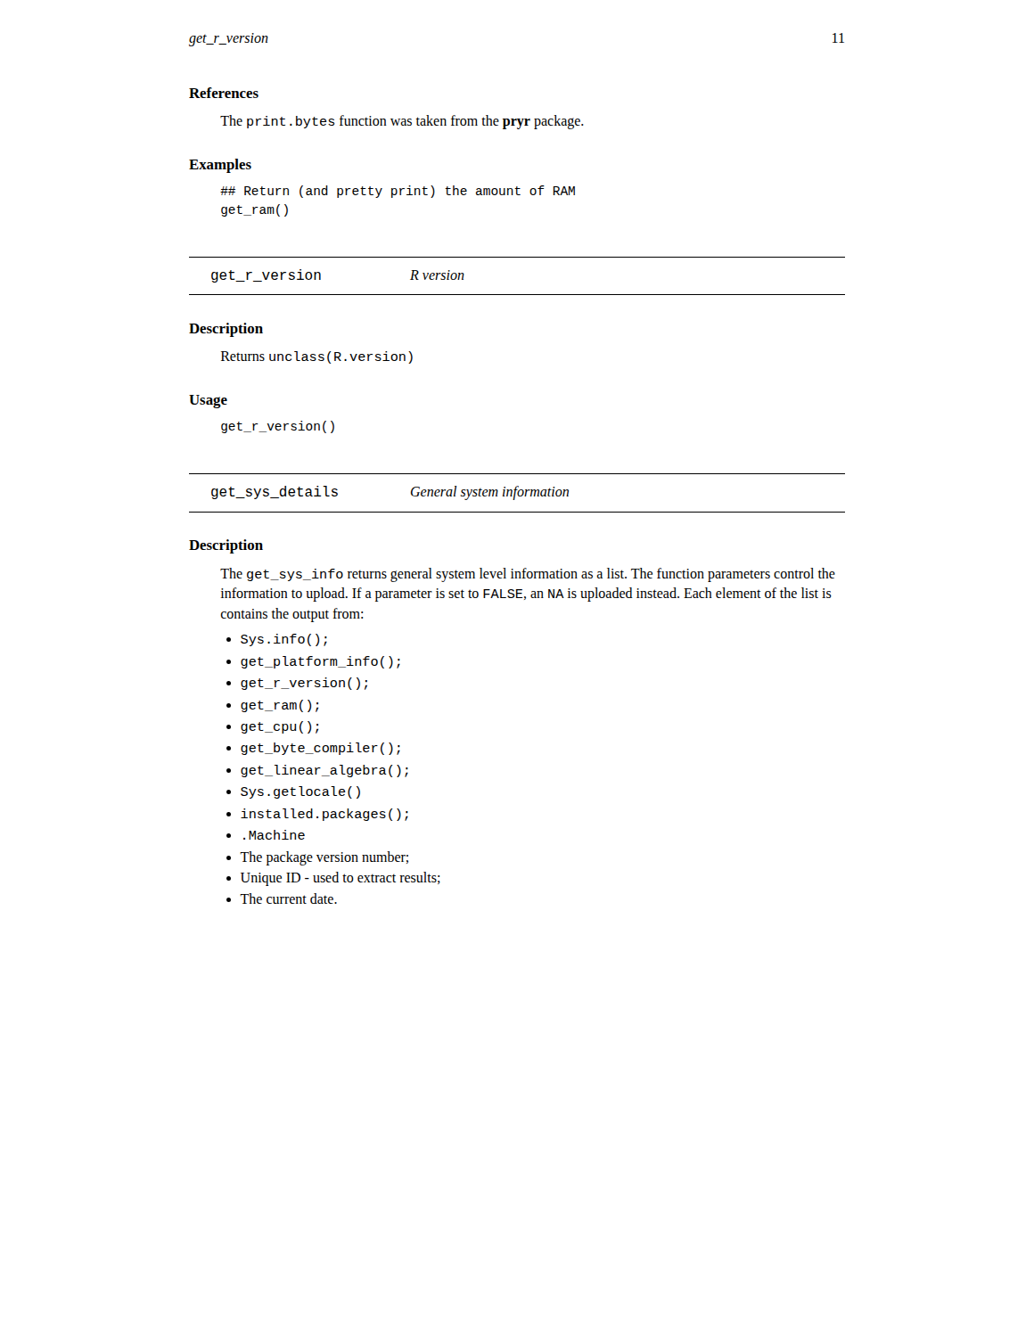get_r_version 11
References
The print.bytes function was taken from the pryr package.
Examples
## Return (and pretty print) the amount of RAM
get_ram()
get_r_version R version
Description
Returns unclass(R.version)
Usage
get_r_version()
get_sys_details General system information
Description
The get_sys_info returns general system level information as a list. The function parameters control the information to upload. If a parameter is set to FALSE, an NA is uploaded instead. Each element of the list is contains the output from:
Sys.info();
get_platform_info();
get_r_version();
get_ram();
get_cpu();
get_byte_compiler();
get_linear_algebra();
Sys.getlocale()
installed.packages();
.Machine
The package version number;
Unique ID - used to extract results;
The current date.